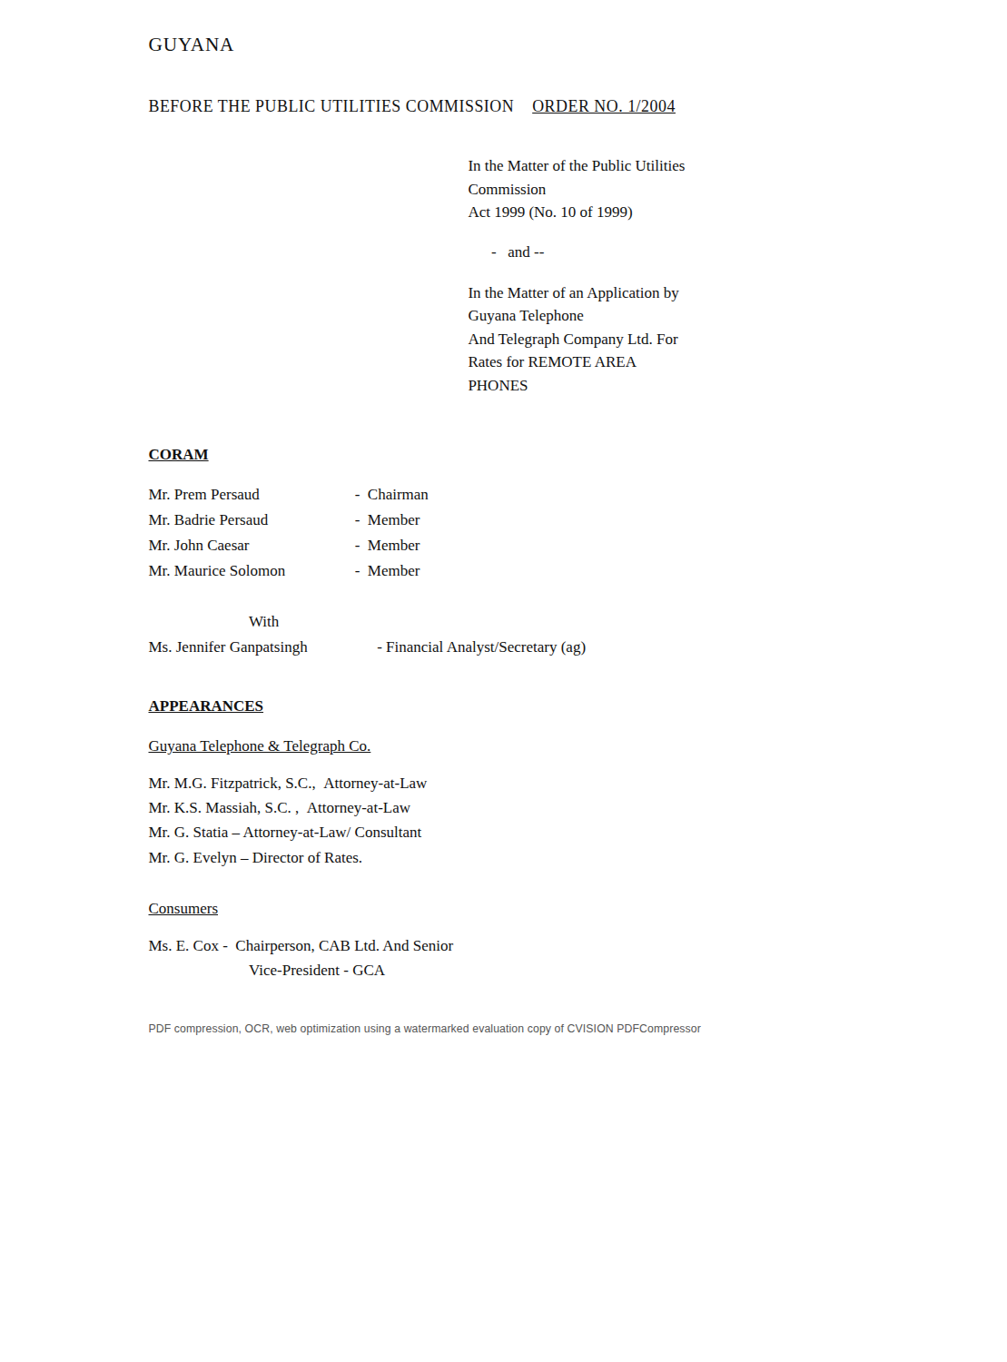GUYANA
BEFORE THE PUBLIC UTILITIES COMMISSION ORDER NO. 1/2004
In the Matter of the Public Utilities
Commission
Act 1999 (No. 10 of 1999)
- and --
In the Matter of an Application by
Guyana Telephone
And Telegraph Company Ltd. For
Rates for REMOTE AREA
PHONES
CORAM
| Mr. Prem Persaud | - Chairman |
| Mr. Badrie Persaud | - Member |
| Mr. John Caesar | - Member |
| Mr. Maurice Solomon | - Member |
With
| Ms. Jennifer Ganpatsingh | - Financial Analyst/Secretary (ag) |
APPEARANCES
Guyana Telephone & Telegraph Co.
Mr. M.G. Fitzpatrick, S.C., Attorney-at-Law
Mr. K.S. Massiah, S.C. , Attorney-at-Law
Mr. G. Statia – Attorney-at-Law/ Consultant
Mr. G. Evelyn – Director of Rates.
Consumers
Ms. E. Cox - Chairperson, CAB Ltd. And Senior
Vice-President - GCA
PDF compression, OCR, web optimization using a watermarked evaluation copy of CVISION PDFCompressor